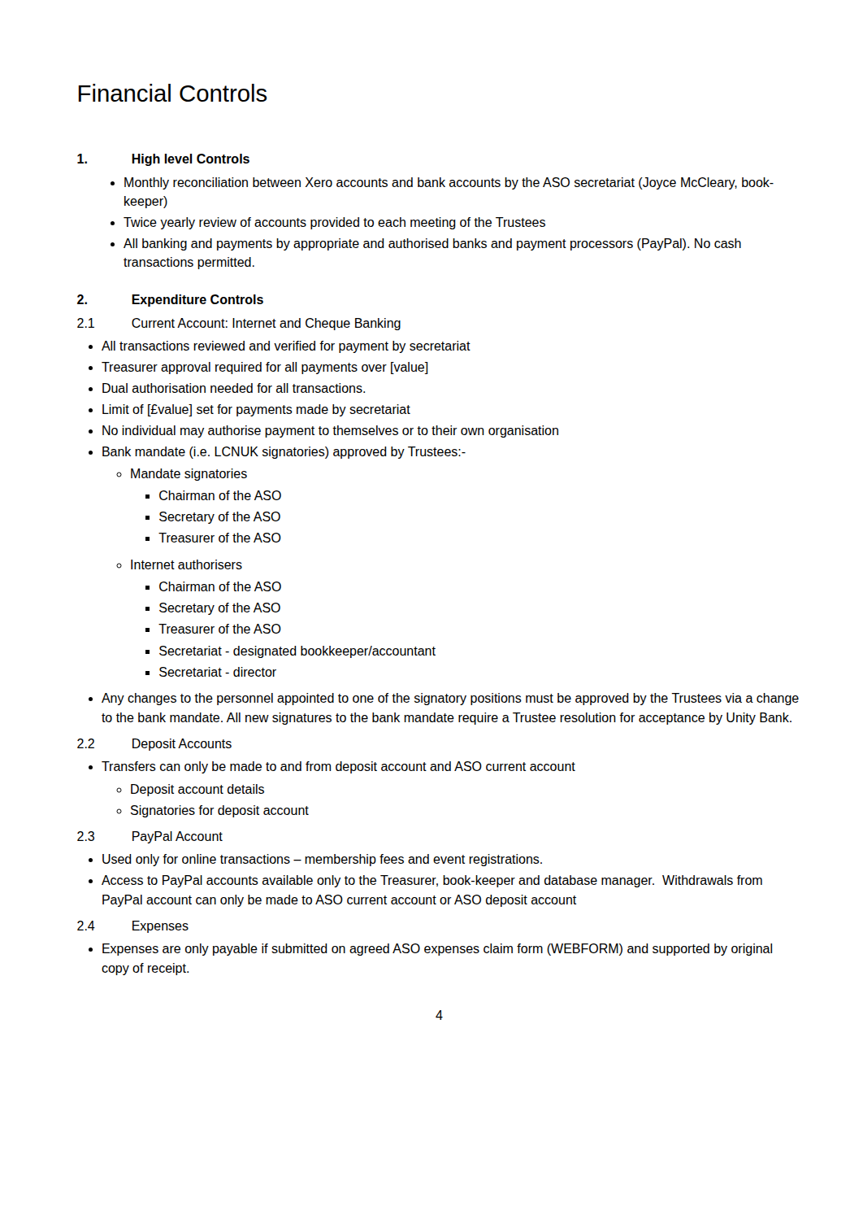Financial Controls
1. High level Controls
Monthly reconciliation between Xero accounts and bank accounts by the ASO secretariat (Joyce McCleary, book-keeper)
Twice yearly review of accounts provided to each meeting of the Trustees
All banking and payments by appropriate and authorised banks and payment processors (PayPal). No cash transactions permitted.
2. Expenditure Controls
2.1 Current Account: Internet and Cheque Banking
All transactions reviewed and verified for payment by secretariat
Treasurer approval required for all payments over [value]
Dual authorisation needed for all transactions.
Limit of [£value] set for payments made by secretariat
No individual may authorise payment to themselves or to their own organisation
Bank mandate (i.e. LCNUK signatories) approved by Trustees:-
Mandate signatories
Chairman of the ASO
Secretary of the ASO
Treasurer of the ASO
Internet authorisers
Chairman of the ASO
Secretary of the ASO
Treasurer of the ASO
Secretariat - designated bookkeeper/accountant
Secretariat - director
Any changes to the personnel appointed to one of the signatory positions must be approved by the Trustees via a change to the bank mandate. All new signatures to the bank mandate require a Trustee resolution for acceptance by Unity Bank.
2.2 Deposit Accounts
Transfers can only be made to and from deposit account and ASO current account
Deposit account details
Signatories for deposit account
2.3 PayPal Account
Used only for online transactions – membership fees and event registrations.
Access to PayPal accounts available only to the Treasurer, book-keeper and database manager. Withdrawals from PayPal account can only be made to ASO current account or ASO deposit account
2.4 Expenses
Expenses are only payable if submitted on agreed ASO expenses claim form (WEBFORM) and supported by original copy of receipt.
4